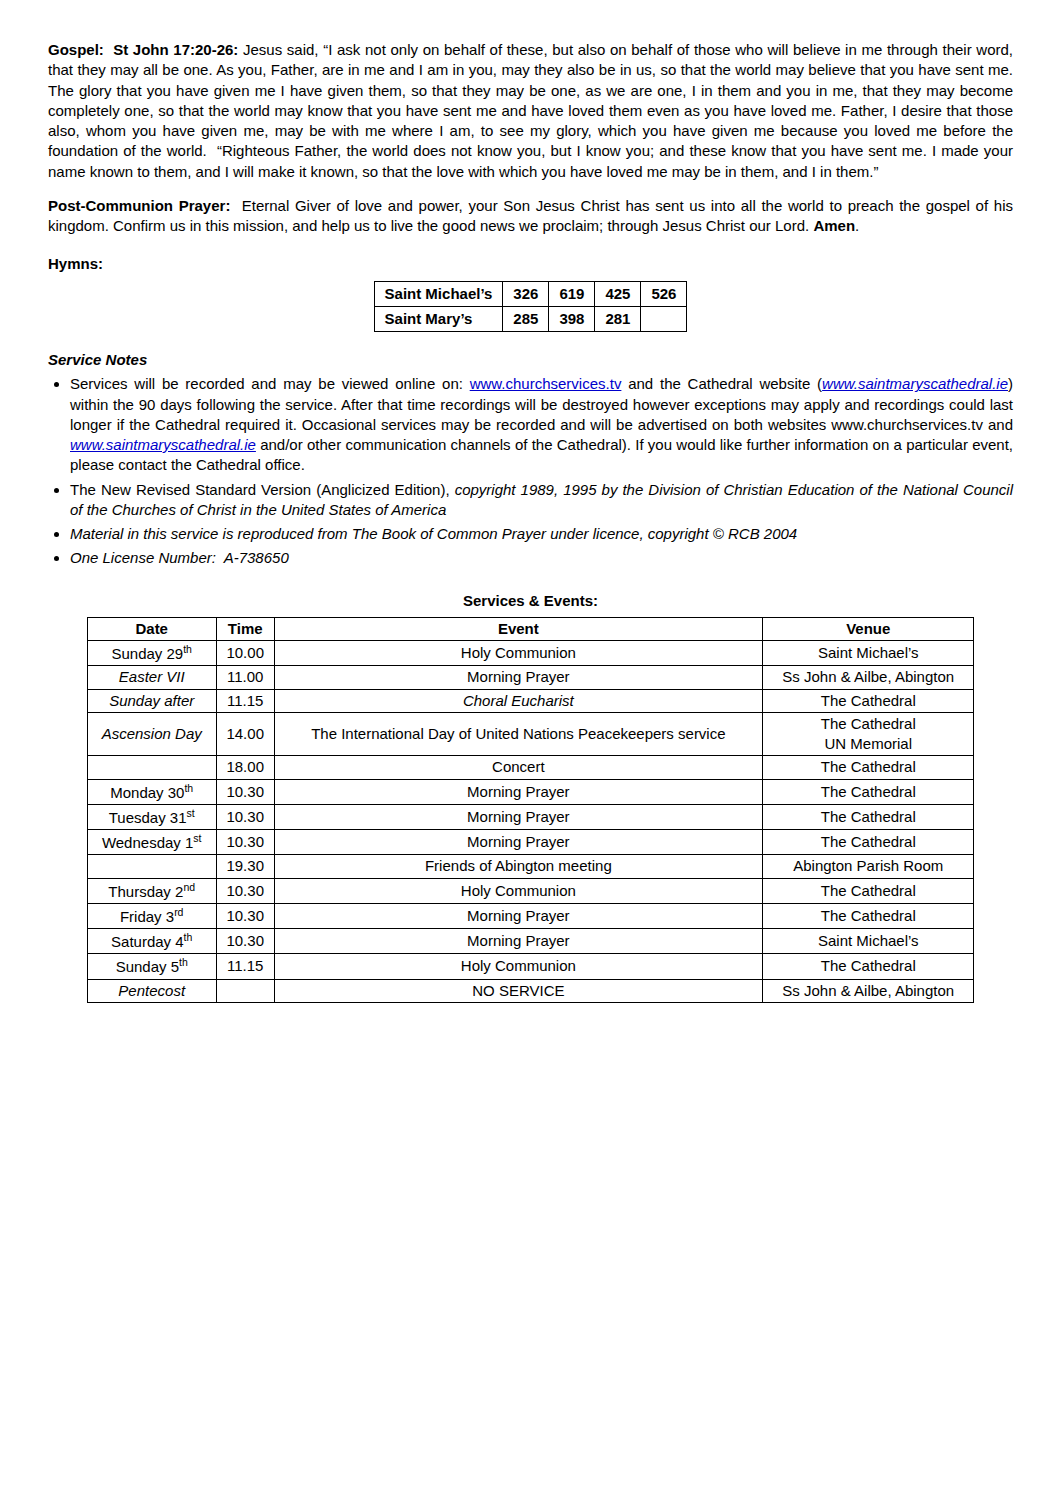Gospel: St John 17:20-26: Jesus said, “I ask not only on behalf of these, but also on behalf of those who will believe in me through their word, that they may all be one. As you, Father, are in me and I am in you, may they also be in us, so that the world may believe that you have sent me. The glory that you have given me I have given them, so that they may be one, as we are one, I in them and you in me, that they may become completely one, so that the world may know that you have sent me and have loved them even as you have loved me. Father, I desire that those also, whom you have given me, may be with me where I am, to see my glory, which you have given me because you loved me before the foundation of the world. “Righteous Father, the world does not know you, but I know you; and these know that you have sent me. I made your name known to them, and I will make it known, so that the love with which you have loved me may be in them, and I in them.”
Post-Communion Prayer: Eternal Giver of love and power, your Son Jesus Christ has sent us into all the world to preach the gospel of his kingdom. Confirm us in this mission, and help us to live the good news we proclaim; through Jesus Christ our Lord. Amen.
Hymns:
| Saint Michael’s | 326 | 619 | 425 | 526 |
| Saint Mary’s | 285 | 398 | 281 | |
Service Notes
Services will be recorded and may be viewed online on: www.churchservices.tv and the Cathedral website (www.saintmaryscathedral.ie) within the 90 days following the service. After that time recordings will be destroyed however exceptions may apply and recordings could last longer if the Cathedral required it. Occasional services may be recorded and will be advertised on both websites www.churchservices.tv and www.saintmaryscathedral.ie and/or other communication channels of the Cathedral). If you would like further information on a particular event, please contact the Cathedral office.
The New Revised Standard Version (Anglicized Edition), copyright 1989, 1995 by the Division of Christian Education of the National Council of the Churches of Christ in the United States of America
Material in this service is reproduced from The Book of Common Prayer under licence, copyright © RCB 2004
One License Number: A-738650
Services & Events:
| Date | Time | Event | Venue |
| --- | --- | --- | --- |
| Sunday 29 th | 10.00 | Holy Communion | Saint Michael’s |
| Easter VII | 11.00 | Morning Prayer | Ss John & Ailbe, Abington |
| Sunday after | 11.15 | Choral Eucharist | The Cathedral |
| Ascension Day | 14.00 | The International Day of United Nations Peacekeepers service | The Cathedral UN Memorial |
| | 18.00 | Concert | The Cathedral |
| Monday 30 th | 10.30 | Morning Prayer | The Cathedral |
| Tuesday 31 st | 10.30 | Morning Prayer | The Cathedral |
| Wednesday 1 st | 10.30 | Morning Prayer | The Cathedral |
| | 19.30 | Friends of Abington meeting | Abington Parish Room |
| Thursday 2 nd | 10.30 | Holy Communion | The Cathedral |
| Friday 3 rd | 10.30 | Morning Prayer | The Cathedral |
| Saturday 4 th | 10.30 | Morning Prayer | Saint Michael’s |
| Sunday 5 th | 11.15 | Holy Communion | The Cathedral |
| Pentecost | | NO SERVICE | Ss John & Ailbe, Abington |